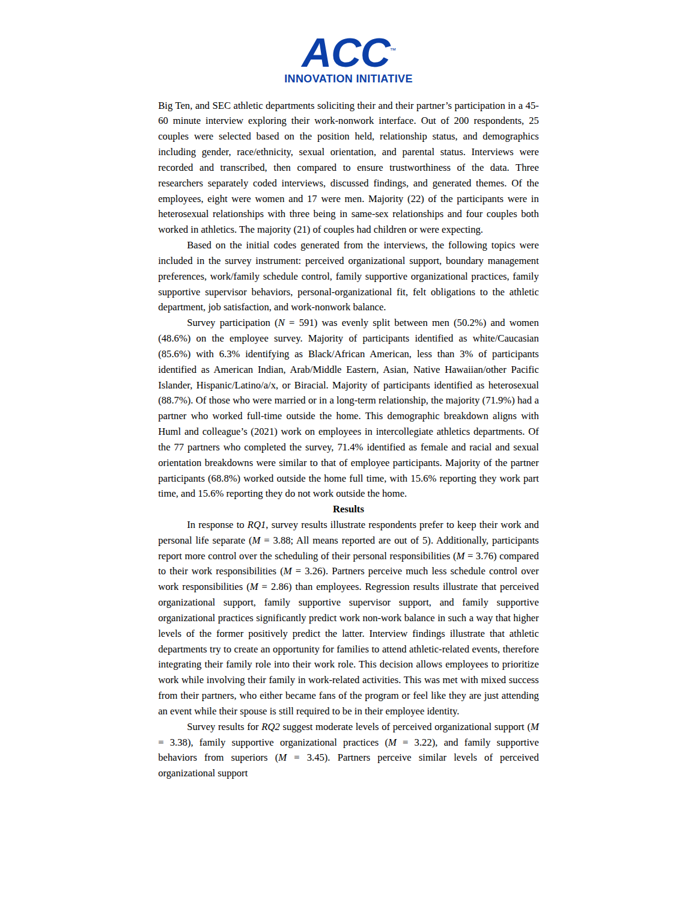ACC™ INNOVATION INITIATIVE
Big Ten, and SEC athletic departments soliciting their and their partner’s participation in a 45-60 minute interview exploring their work-nonwork interface. Out of 200 respondents, 25 couples were selected based on the position held, relationship status, and demographics including gender, race/ethnicity, sexual orientation, and parental status. Interviews were recorded and transcribed, then compared to ensure trustworthiness of the data. Three researchers separately coded interviews, discussed findings, and generated themes. Of the employees, eight were women and 17 were men. Majority (22) of the participants were in heterosexual relationships with three being in same-sex relationships and four couples both worked in athletics. The majority (21) of couples had children or were expecting.
Based on the initial codes generated from the interviews, the following topics were included in the survey instrument: perceived organizational support, boundary management preferences, work/family schedule control, family supportive organizational practices, family supportive supervisor behaviors, personal-organizational fit, felt obligations to the athletic department, job satisfaction, and work-nonwork balance.
Survey participation (N = 591) was evenly split between men (50.2%) and women (48.6%) on the employee survey. Majority of participants identified as white/Caucasian (85.6%) with 6.3% identifying as Black/African American, less than 3% of participants identified as American Indian, Arab/Middle Eastern, Asian, Native Hawaiian/other Pacific Islander, Hispanic/Latino/a/x, or Biracial. Majority of participants identified as heterosexual (88.7%). Of those who were married or in a long-term relationship, the majority (71.9%) had a partner who worked full-time outside the home. This demographic breakdown aligns with Huml and colleague’s (2021) work on employees in intercollegiate athletics departments. Of the 77 partners who completed the survey, 71.4% identified as female and racial and sexual orientation breakdowns were similar to that of employee participants. Majority of the partner participants (68.8%) worked outside the home full time, with 15.6% reporting they work part time, and 15.6% reporting they do not work outside the home.
Results
In response to RQ1, survey results illustrate respondents prefer to keep their work and personal life separate (M = 3.88; All means reported are out of 5). Additionally, participants report more control over the scheduling of their personal responsibilities (M = 3.76) compared to their work responsibilities (M = 3.26). Partners perceive much less schedule control over work responsibilities (M = 2.86) than employees. Regression results illustrate that perceived organizational support, family supportive supervisor support, and family supportive organizational practices significantly predict work non-work balance in such a way that higher levels of the former positively predict the latter. Interview findings illustrate that athletic departments try to create an opportunity for families to attend athletic-related events, therefore integrating their family role into their work role. This decision allows employees to prioritize work while involving their family in work-related activities. This was met with mixed success from their partners, who either became fans of the program or feel like they are just attending an event while their spouse is still required to be in their employee identity.
Survey results for RQ2 suggest moderate levels of perceived organizational support (M = 3.38), family supportive organizational practices (M = 3.22), and family supportive behaviors from superiors (M = 3.45). Partners perceive similar levels of perceived organizational support